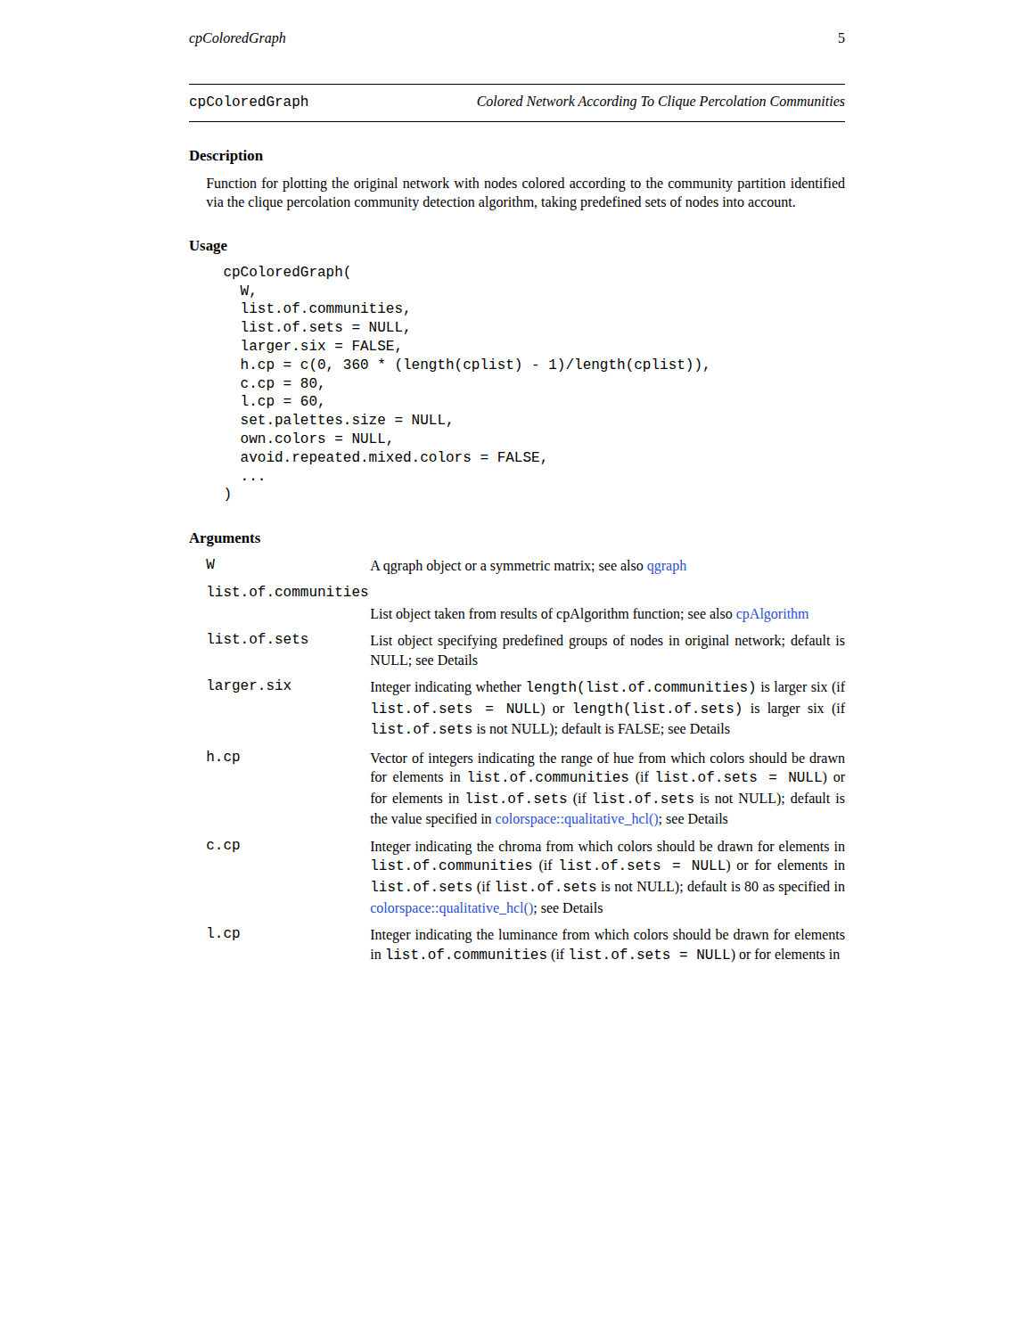cpColoredGraph 5
cpColoredGraph Colored Network According To Clique Percolation Communities
Description
Function for plotting the original network with nodes colored according to the community partition identified via the clique percolation community detection algorithm, taking predefined sets of nodes into account.
Usage
cpColoredGraph(
  W,
  list.of.communities,
  list.of.sets = NULL,
  larger.six = FALSE,
  h.cp = c(0, 360 * (length(cplist) - 1)/length(cplist)),
  c.cp = 80,
  l.cp = 60,
  set.palettes.size = NULL,
  own.colors = NULL,
  avoid.repeated.mixed.colors = FALSE,
  ...
)
Arguments
W
A qgraph object or a symmetric matrix; see also qgraph
list.of.communities
List object taken from results of cpAlgorithm function; see also cpAlgorithm
list.of.sets
List object specifying predefined groups of nodes in original network; default is NULL; see Details
larger.six
Integer indicating whether length(list.of.communities) is larger six (if list.of.sets = NULL) or length(list.of.sets) is larger six (if list.of.sets is not NULL); default is FALSE; see Details
h.cp
Vector of integers indicating the range of hue from which colors should be drawn for elements in list.of.communities (if list.of.sets = NULL) or for elements in list.of.sets (if list.of.sets is not NULL); default is the value specified in colorspace::qualitative_hcl(); see Details
c.cp
Integer indicating the chroma from which colors should be drawn for elements in list.of.communities (if list.of.sets = NULL) or for elements in list.of.sets (if list.of.sets is not NULL); default is 80 as specified in colorspace::qualitative_hcl(); see Details
l.cp
Integer indicating the luminance from which colors should be drawn for elements in list.of.communities (if list.of.sets = NULL) or for elements in